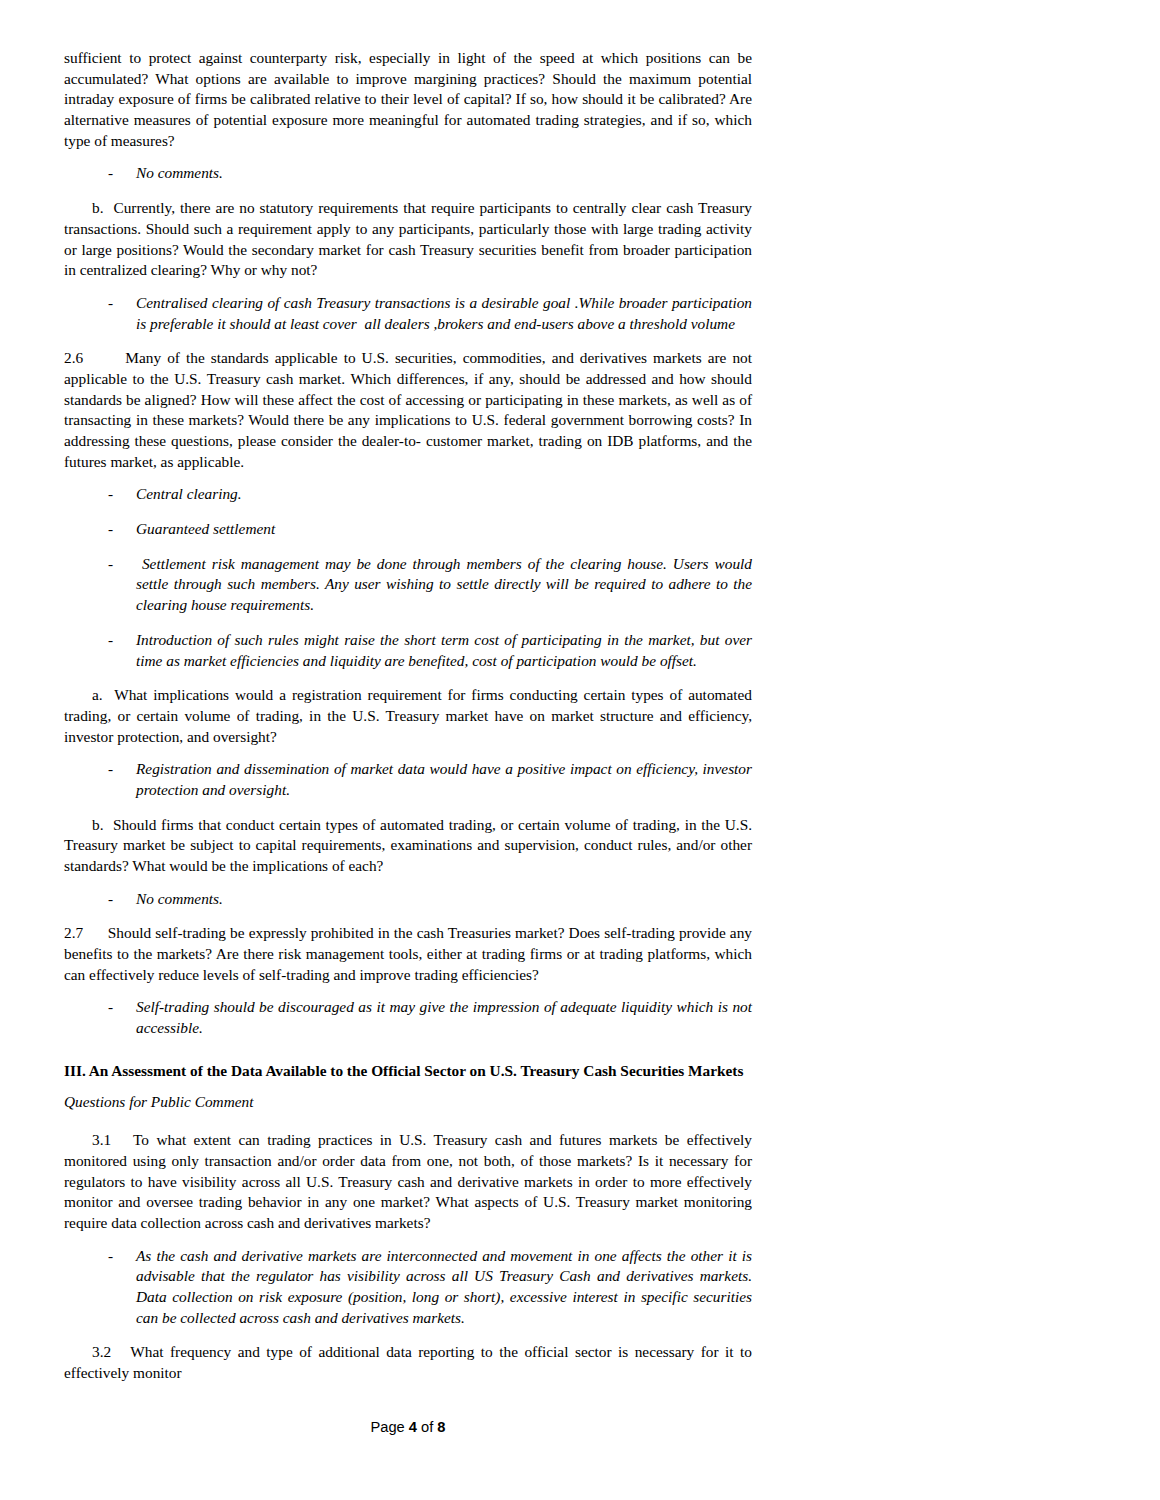sufficient to protect against counterparty risk, especially in light of the speed at which positions can be accumulated? What options are available to improve margining practices? Should the maximum potential intraday exposure of firms be calibrated relative to their level of capital? If so, how should it be calibrated? Are alternative measures of potential exposure more meaningful for automated trading strategies, and if so, which type of measures?
No comments.
b. Currently, there are no statutory requirements that require participants to centrally clear cash Treasury transactions. Should such a requirement apply to any participants, particularly those with large trading activity or large positions? Would the secondary market for cash Treasury securities benefit from broader participation in centralized clearing? Why or why not?
Centralised clearing of cash Treasury transactions is a desirable goal .While broader participation is preferable it should at least cover all dealers ,brokers and end-users above a threshold volume
2.6 Many of the standards applicable to U.S. securities, commodities, and derivatives markets are not applicable to the U.S. Treasury cash market. Which differences, if any, should be addressed and how should standards be aligned? How will these affect the cost of accessing or participating in these markets, as well as of transacting in these markets? Would there be any implications to U.S. federal government borrowing costs? In addressing these questions, please consider the dealer-to- customer market, trading on IDB platforms, and the futures market, as applicable.
Central clearing.
Guaranteed settlement
Settlement risk management may be done through members of the clearing house. Users would settle through such members. Any user wishing to settle directly will be required to adhere to the clearing house requirements.
Introduction of such rules might raise the short term cost of participating in the market, but over time as market efficiencies and liquidity are benefited, cost of participation would be offset.
a. What implications would a registration requirement for firms conducting certain types of automated trading, or certain volume of trading, in the U.S. Treasury market have on market structure and efficiency, investor protection, and oversight?
Registration and dissemination of market data would have a positive impact on efficiency, investor protection and oversight.
b. Should firms that conduct certain types of automated trading, or certain volume of trading, in the U.S. Treasury market be subject to capital requirements, examinations and supervision, conduct rules, and/or other standards? What would be the implications of each?
No comments.
2.7 Should self-trading be expressly prohibited in the cash Treasuries market? Does self-trading provide any benefits to the markets? Are there risk management tools, either at trading firms or at trading platforms, which can effectively reduce levels of self-trading and improve trading efficiencies?
Self-trading should be discouraged as it may give the impression of adequate liquidity which is not accessible.
III. An Assessment of the Data Available to the Official Sector on U.S. Treasury Cash Securities Markets
Questions for Public Comment
3.1 To what extent can trading practices in U.S. Treasury cash and futures markets be effectively monitored using only transaction and/or order data from one, not both, of those markets? Is it necessary for regulators to have visibility across all U.S. Treasury cash and derivative markets in order to more effectively monitor and oversee trading behavior in any one market? What aspects of U.S. Treasury market monitoring require data collection across cash and derivatives markets?
As the cash and derivative markets are interconnected and movement in one affects the other it is advisable that the regulator has visibility across all US Treasury Cash and derivatives markets. Data collection on risk exposure (position, long or short), excessive interest in specific securities can be collected across cash and derivatives markets.
3.2 What frequency and type of additional data reporting to the official sector is necessary for it to effectively monitor
Page 4 of 8